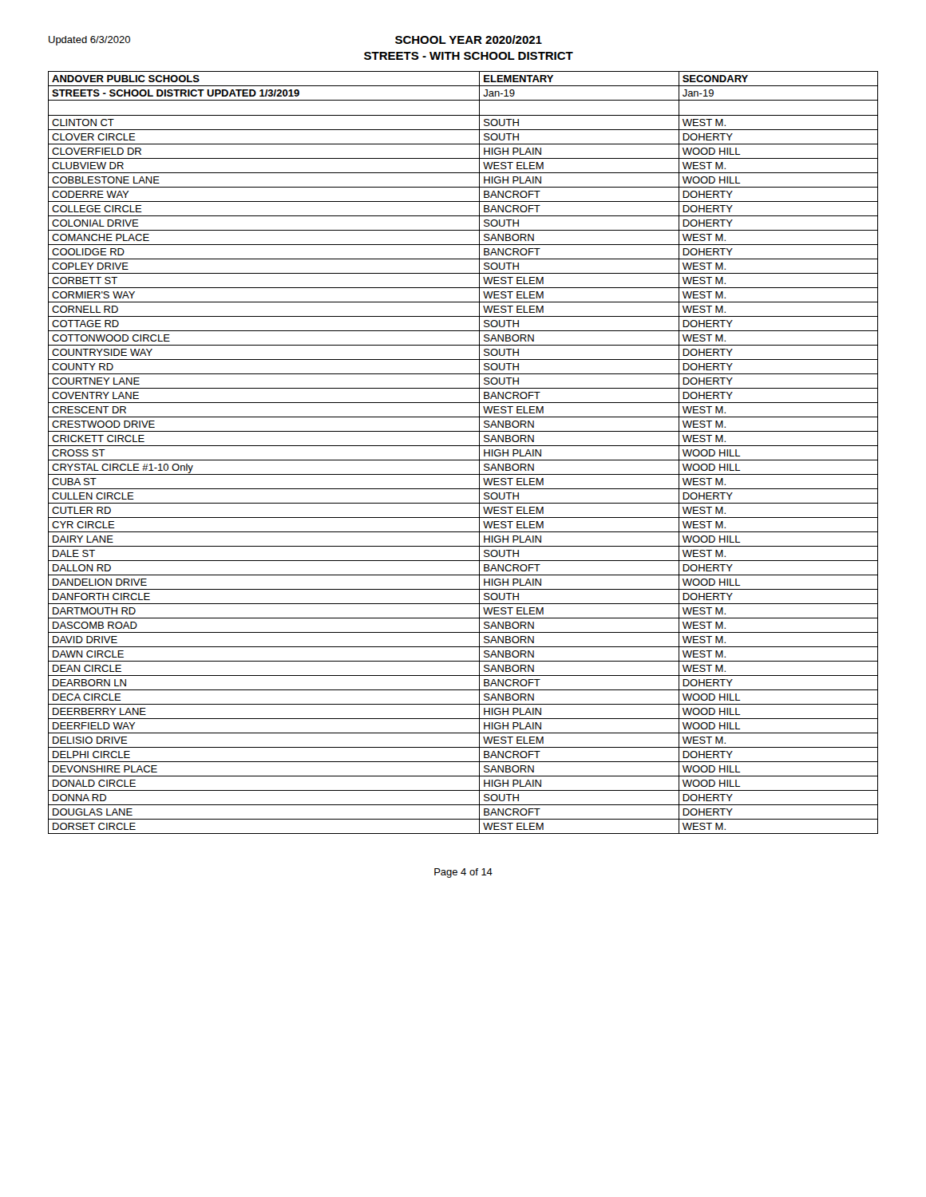Updated 6/3/2020
SCHOOL YEAR 2020/2021
STREETS - WITH SCHOOL DISTRICT
| ANDOVER PUBLIC SCHOOLS | ELEMENTARY | SECONDARY |
| --- | --- | --- |
| STREETS - SCHOOL DISTRICT UPDATED 1/3/2019 | Jan-19 | Jan-19 |
| CLINTON CT | SOUTH | WEST M. |
| CLOVER CIRCLE | SOUTH | DOHERTY |
| CLOVERFIELD DR | HIGH PLAIN | WOOD HILL |
| CLUBVIEW DR | WEST ELEM | WEST M. |
| COBBLESTONE LANE | HIGH PLAIN | WOOD HILL |
| CODERRE WAY | BANCROFT | DOHERTY |
| COLLEGE CIRCLE | BANCROFT | DOHERTY |
| COLONIAL DRIVE | SOUTH | DOHERTY |
| COMANCHE PLACE | SANBORN | WEST M. |
| COOLIDGE RD | BANCROFT | DOHERTY |
| COPLEY DRIVE | SOUTH | WEST M. |
| CORBETT ST | WEST ELEM | WEST M. |
| CORMIER'S WAY | WEST ELEM | WEST M. |
| CORNELL RD | WEST ELEM | WEST M. |
| COTTAGE RD | SOUTH | DOHERTY |
| COTTONWOOD CIRCLE | SANBORN | WEST M. |
| COUNTRYSIDE WAY | SOUTH | DOHERTY |
| COUNTY RD | SOUTH | DOHERTY |
| COURTNEY LANE | SOUTH | DOHERTY |
| COVENTRY LANE | BANCROFT | DOHERTY |
| CRESCENT DR | WEST ELEM | WEST M. |
| CRESTWOOD DRIVE | SANBORN | WEST M. |
| CRICKETT CIRCLE | SANBORN | WEST M. |
| CROSS ST | HIGH PLAIN | WOOD HILL |
| CRYSTAL CIRCLE #1-10 Only | SANBORN | WOOD HILL |
| CUBA ST | WEST ELEM | WEST M. |
| CULLEN CIRCLE | SOUTH | DOHERTY |
| CUTLER RD | WEST ELEM | WEST M. |
| CYR CIRCLE | WEST ELEM | WEST M. |
| DAIRY LANE | HIGH PLAIN | WOOD HILL |
| DALE ST | SOUTH | WEST M. |
| DALLON RD | BANCROFT | DOHERTY |
| DANDELION DRIVE | HIGH PLAIN | WOOD HILL |
| DANFORTH CIRCLE | SOUTH | DOHERTY |
| DARTMOUTH RD | WEST ELEM | WEST M. |
| DASCOMB ROAD | SANBORN | WEST M. |
| DAVID DRIVE | SANBORN | WEST M. |
| DAWN CIRCLE | SANBORN | WEST M. |
| DEAN CIRCLE | SANBORN | WEST M. |
| DEARBORN LN | BANCROFT | DOHERTY |
| DECA CIRCLE | SANBORN | WOOD HILL |
| DEERBERRY LANE | HIGH PLAIN | WOOD HILL |
| DEERFIELD WAY | HIGH PLAIN | WOOD HILL |
| DELISIO DRIVE | WEST ELEM | WEST M. |
| DELPHI CIRCLE | BANCROFT | DOHERTY |
| DEVONSHIRE PLACE | SANBORN | WOOD HILL |
| DONALD CIRCLE | HIGH PLAIN | WOOD HILL |
| DONNA RD | SOUTH | DOHERTY |
| DOUGLAS LANE | BANCROFT | DOHERTY |
| DORSET CIRCLE | WEST ELEM | WEST M. |
Page 4 of 14